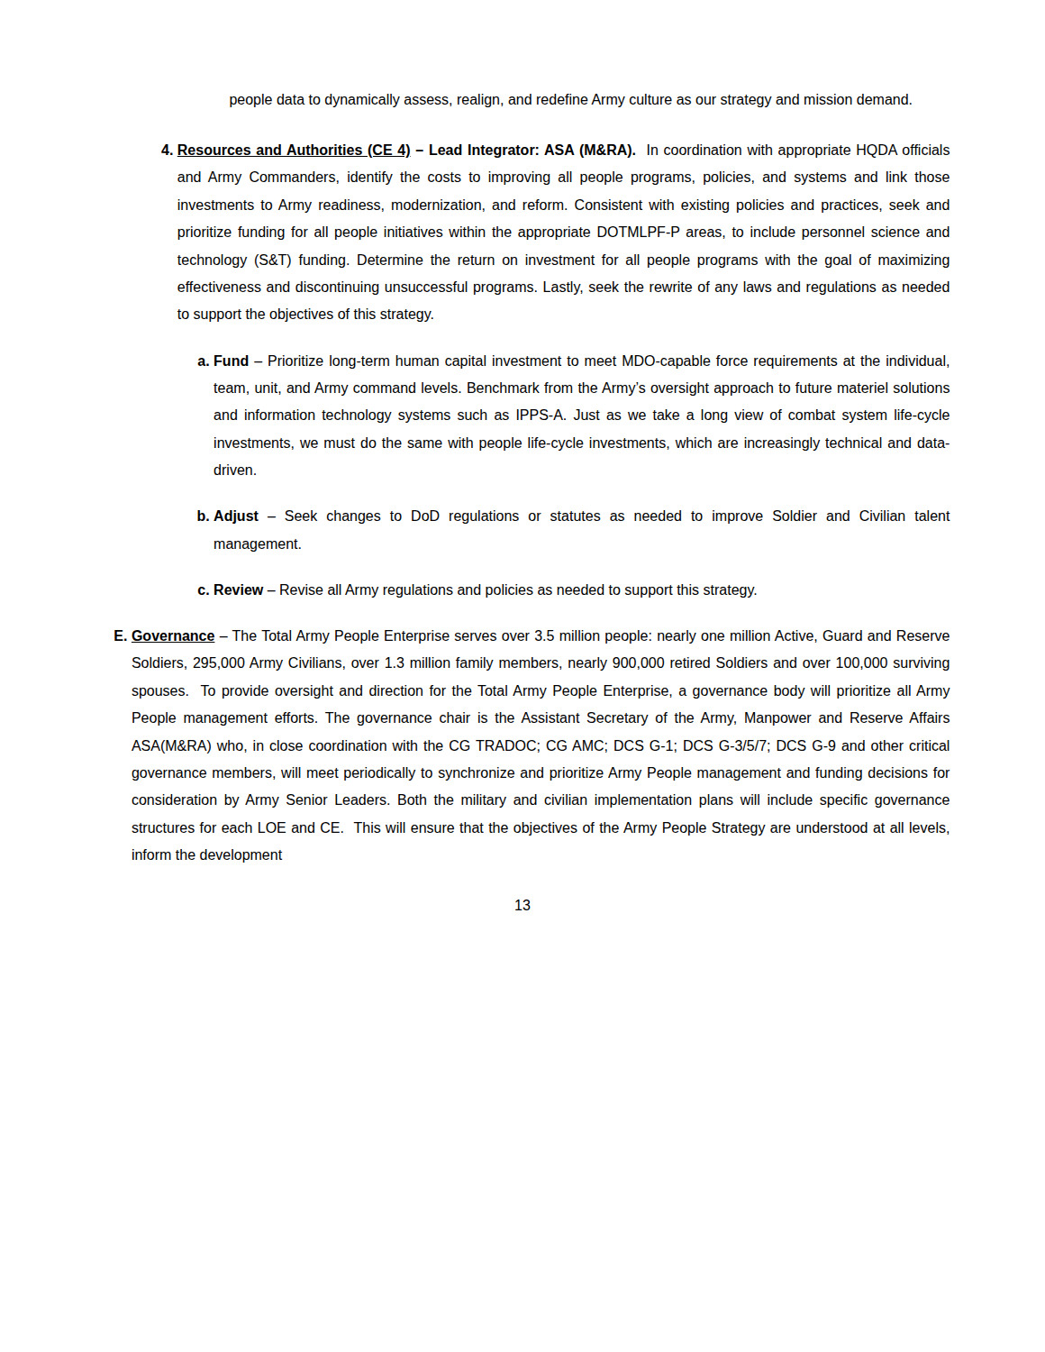people data to dynamically assess, realign, and redefine Army culture as our strategy and mission demand.
Resources and Authorities (CE 4) – Lead Integrator: ASA (M&RA). In coordination with appropriate HQDA officials and Army Commanders, identify the costs to improving all people programs, policies, and systems and link those investments to Army readiness, modernization, and reform. Consistent with existing policies and practices, seek and prioritize funding for all people initiatives within the appropriate DOTMLPF-P areas, to include personnel science and technology (S&T) funding. Determine the return on investment for all people programs with the goal of maximizing effectiveness and discontinuing unsuccessful programs. Lastly, seek the rewrite of any laws and regulations as needed to support the objectives of this strategy.
Fund – Prioritize long-term human capital investment to meet MDO-capable force requirements at the individual, team, unit, and Army command levels. Benchmark from the Army’s oversight approach to future materiel solutions and information technology systems such as IPPS-A. Just as we take a long view of combat system life-cycle investments, we must do the same with people life-cycle investments, which are increasingly technical and data-driven.
Adjust – Seek changes to DoD regulations or statutes as needed to improve Soldier and Civilian talent management.
Review – Revise all Army regulations and policies as needed to support this strategy.
Governance – The Total Army People Enterprise serves over 3.5 million people: nearly one million Active, Guard and Reserve Soldiers, 295,000 Army Civilians, over 1.3 million family members, nearly 900,000 retired Soldiers and over 100,000 surviving spouses. To provide oversight and direction for the Total Army People Enterprise, a governance body will prioritize all Army People management efforts. The governance chair is the Assistant Secretary of the Army, Manpower and Reserve Affairs ASA(M&RA) who, in close coordination with the CG TRADOC; CG AMC; DCS G-1; DCS G-3/5/7; DCS G-9 and other critical governance members, will meet periodically to synchronize and prioritize Army People management and funding decisions for consideration by Army Senior Leaders. Both the military and civilian implementation plans will include specific governance structures for each LOE and CE. This will ensure that the objectives of the Army People Strategy are understood at all levels, inform the development
13